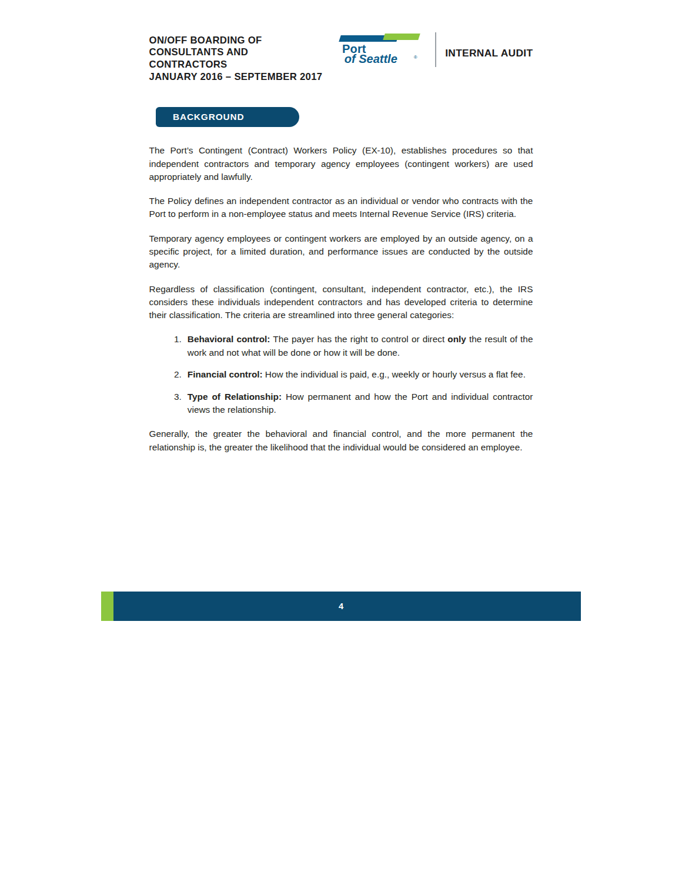ON/OFF BOARDING OF CONSULTANTS AND CONTRACTORS
JANUARY 2016 – SEPTEMBER 2017
Port of Seattle ®
INTERNAL AUDIT
BACKGROUND
The Port’s Contingent (Contract) Workers Policy (EX-10), establishes procedures so that independent contractors and temporary agency employees (contingent workers) are used appropriately and lawfully.
The Policy defines an independent contractor as an individual or vendor who contracts with the Port to perform in a non-employee status and meets Internal Revenue Service (IRS) criteria.
Temporary agency employees or contingent workers are employed by an outside agency, on a specific project, for a limited duration, and performance issues are conducted by the outside agency.
Regardless of classification (contingent, consultant, independent contractor, etc.), the IRS considers these individuals independent contractors and has developed criteria to determine their classification. The criteria are streamlined into three general categories:
Behavioral control: The payer has the right to control or direct only the result of the work and not what will be done or how it will be done.
Financial control: How the individual is paid, e.g., weekly or hourly versus a flat fee.
Type of Relationship: How permanent and how the Port and individual contractor views the relationship.
Generally, the greater the behavioral and financial control, and the more permanent the relationship is, the greater the likelihood that the individual would be considered an employee.
4